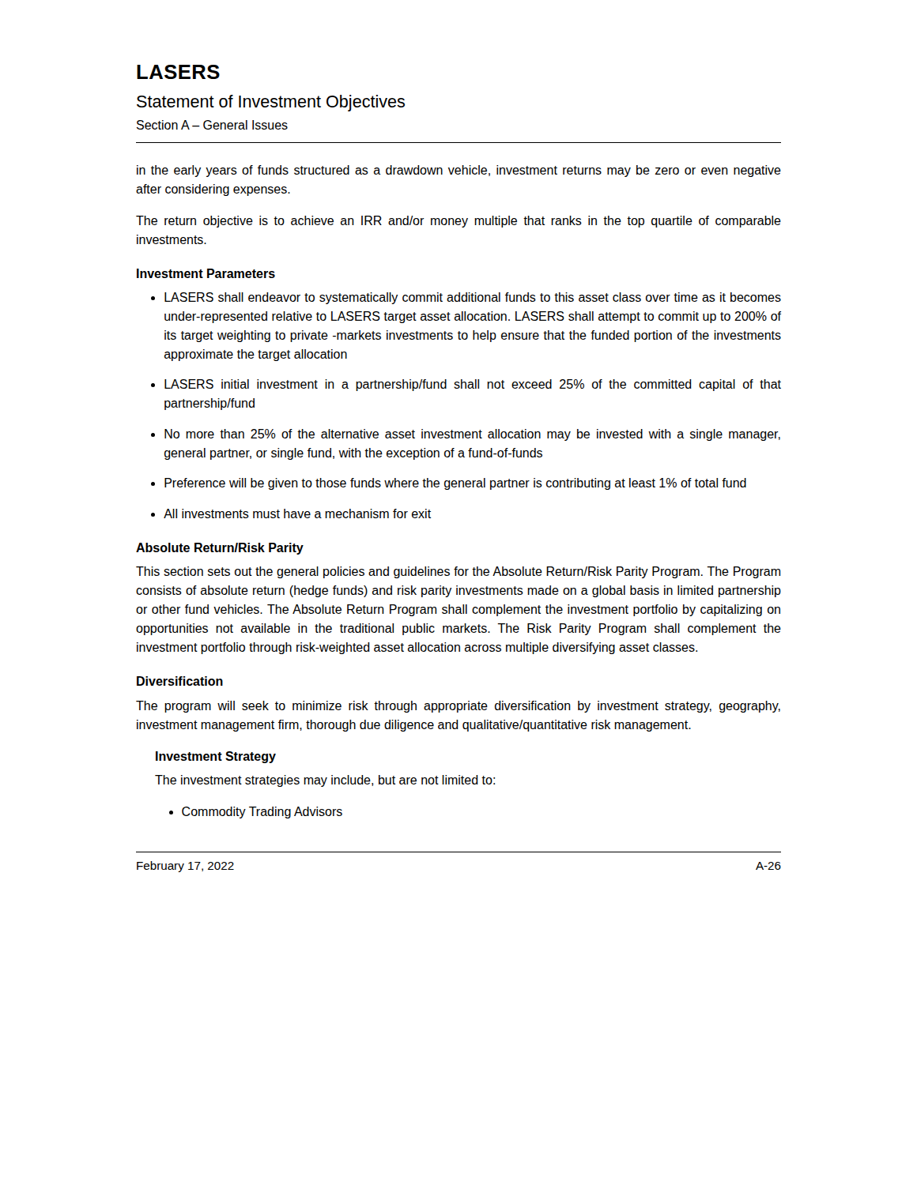LASERS
Statement of Investment Objectives
Section A – General Issues
in the early years of funds structured as a drawdown vehicle, investment returns may be zero or even negative after considering expenses.
The return objective is to achieve an IRR and/or money multiple that ranks in the top quartile of comparable investments.
Investment Parameters
LASERS shall endeavor to systematically commit additional funds to this asset class over time as it becomes under-represented relative to LASERS target asset allocation. LASERS shall attempt to commit up to 200% of its target weighting to private -markets investments to help ensure that the funded portion of the investments approximate the target allocation
LASERS initial investment in a partnership/fund shall not exceed 25% of the committed capital of that partnership/fund
No more than 25% of the alternative asset investment allocation may be invested with a single manager, general partner, or single fund, with the exception of a fund-of-funds
Preference will be given to those funds where the general partner is contributing at least 1% of total fund
All investments must have a mechanism for exit
Absolute Return/Risk Parity
This section sets out the general policies and guidelines for the Absolute Return/Risk Parity Program. The Program consists of absolute return (hedge funds) and risk parity investments made on a global basis in limited partnership or other fund vehicles. The Absolute Return Program shall complement the investment portfolio by capitalizing on opportunities not available in the traditional public markets. The Risk Parity Program shall complement the investment portfolio through risk-weighted asset allocation across multiple diversifying asset classes.
Diversification
The program will seek to minimize risk through appropriate diversification by investment strategy, geography, investment management firm, thorough due diligence and qualitative/quantitative risk management.
Investment Strategy
The investment strategies may include, but are not limited to:
Commodity Trading Advisors
February 17, 2022 A-26